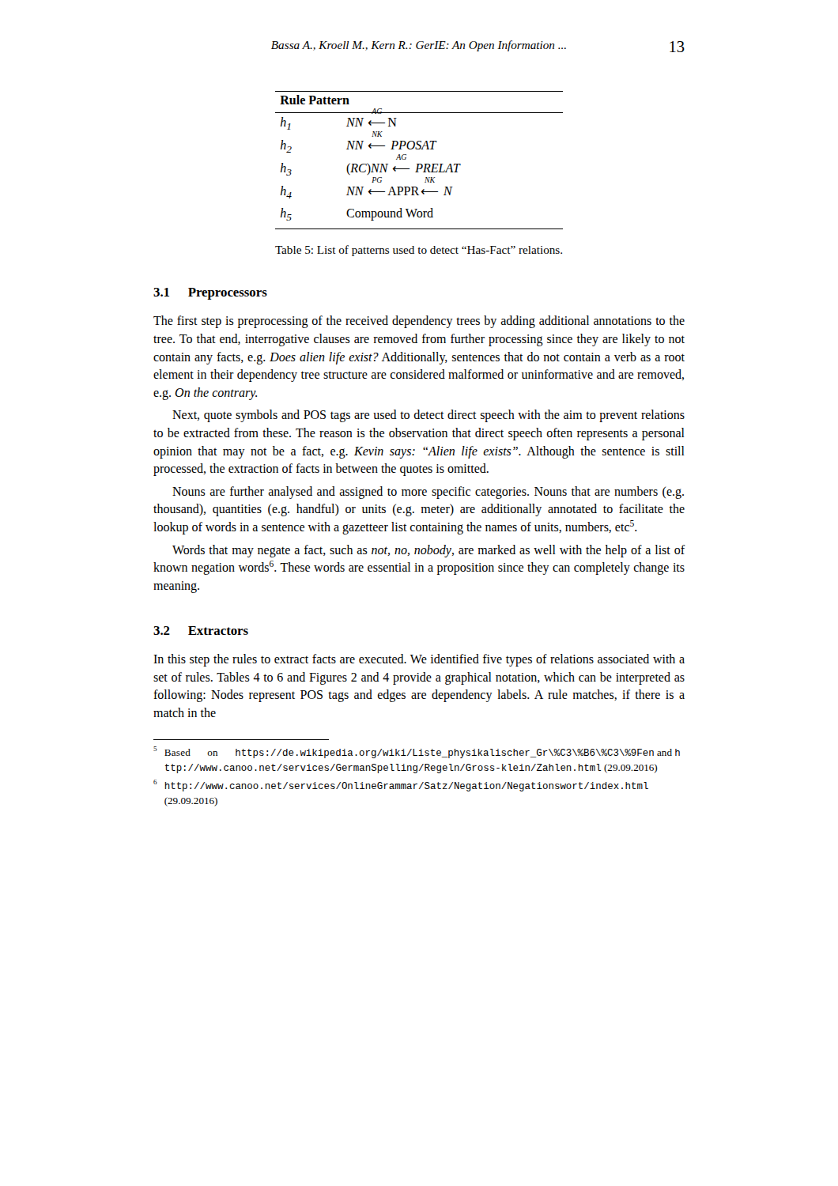Bassa A., Kroell M., Kern R.: GerIE: An Open Information ... 13
Table 5: List of patterns used to detect “Has-Fact” relations.
| Rule Pattern |
| --- |
| h 1 | NN AG ⟵ N |
| h 2 | NN NK ⟵ PPOSAT |
| h 3 | ( RC ) NN AG ⟵ PRELAT |
| h 4 | NN PG ⟵ APPR NK ⟵ N |
| h 5 | Compound Word |
3.1 Preprocessors
The first step is preprocessing of the received dependency trees by adding additional annotations to the tree. To that end, interrogative clauses are removed from further processing since they are likely to not contain any facts, e.g. Does alien life exist? Additionally, sentences that do not contain a verb as a root element in their dependency tree structure are considered malformed or uninformative and are removed, e.g. On the contrary.
Next, quote symbols and POS tags are used to detect direct speech with the aim to prevent relations to be extracted from these. The reason is the observation that direct speech often represents a personal opinion that may not be a fact, e.g. Kevin says: “Alien life exists”. Although the sentence is still processed, the extraction of facts in between the quotes is omitted.
Nouns are further analysed and assigned to more specific categories. Nouns that are numbers (e.g. thousand), quantities (e.g. handful) or units (e.g. meter) are additionally annotated to facilitate the lookup of words in a sentence with a gazetteer list containing the names of units, numbers, etc5.
Words that may negate a fact, such as not, no, nobody, are marked as well with the help of a list of known negation words6. These words are essential in a proposition since they can completely change its meaning.
3.2 Extractors
In this step the rules to extract facts are executed. We identified five types of relations associated with a set of rules. Tables 4 to 6 and Figures 2 and 4 provide a graphical notation, which can be interpreted as following: Nodes represent POS tags and edges are dependency labels. A rule matches, if there is a match in the
5
Based on https://de.wikipedia.org/wiki/Liste_physikalischer_Gr\%C3\%B6\%C3\%9Fen and http://www.canoo.net/services/GermanSpelling/Regeln/Gross-klein/Zahlen.html (29.09.2016)
6
http://www.canoo.net/services/OnlineGrammar/Satz/Negation/Negationswort/index.html (29.09.2016)